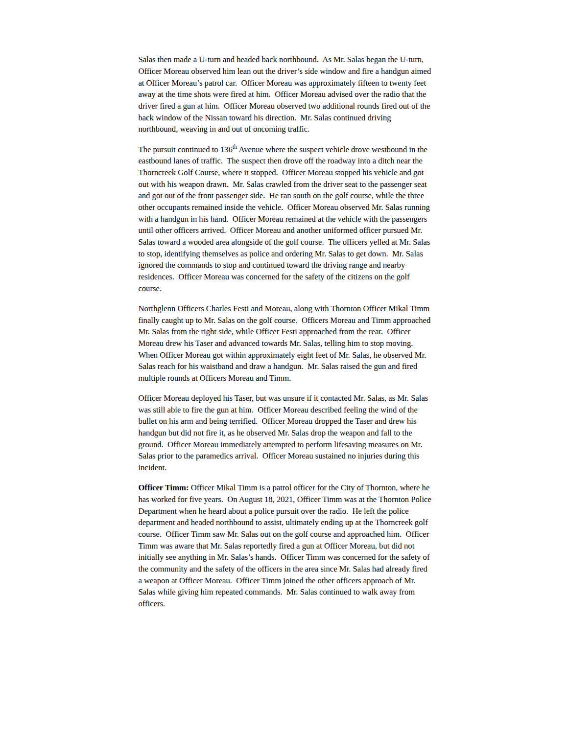Salas then made a U-turn and headed back northbound. As Mr. Salas began the U-turn, Officer Moreau observed him lean out the driver’s side window and fire a handgun aimed at Officer Moreau’s patrol car. Officer Moreau was approximately fifteen to twenty feet away at the time shots were fired at him. Officer Moreau advised over the radio that the driver fired a gun at him. Officer Moreau observed two additional rounds fired out of the back window of the Nissan toward his direction. Mr. Salas continued driving northbound, weaving in and out of oncoming traffic.
The pursuit continued to 136th Avenue where the suspect vehicle drove westbound in the eastbound lanes of traffic. The suspect then drove off the roadway into a ditch near the Thorncreek Golf Course, where it stopped. Officer Moreau stopped his vehicle and got out with his weapon drawn. Mr. Salas crawled from the driver seat to the passenger seat and got out of the front passenger side. He ran south on the golf course, while the three other occupants remained inside the vehicle. Officer Moreau observed Mr. Salas running with a handgun in his hand. Officer Moreau remained at the vehicle with the passengers until other officers arrived. Officer Moreau and another uniformed officer pursued Mr. Salas toward a wooded area alongside of the golf course. The officers yelled at Mr. Salas to stop, identifying themselves as police and ordering Mr. Salas to get down. Mr. Salas ignored the commands to stop and continued toward the driving range and nearby residences. Officer Moreau was concerned for the safety of the citizens on the golf course.
Northglenn Officers Charles Festi and Moreau, along with Thornton Officer Mikal Timm finally caught up to Mr. Salas on the golf course. Officers Moreau and Timm approached Mr. Salas from the right side, while Officer Festi approached from the rear. Officer Moreau drew his Taser and advanced towards Mr. Salas, telling him to stop moving. When Officer Moreau got within approximately eight feet of Mr. Salas, he observed Mr. Salas reach for his waistband and draw a handgun. Mr. Salas raised the gun and fired multiple rounds at Officers Moreau and Timm.
Officer Moreau deployed his Taser, but was unsure if it contacted Mr. Salas, as Mr. Salas was still able to fire the gun at him. Officer Moreau described feeling the wind of the bullet on his arm and being terrified. Officer Moreau dropped the Taser and drew his handgun but did not fire it, as he observed Mr. Salas drop the weapon and fall to the ground. Officer Moreau immediately attempted to perform lifesaving measures on Mr. Salas prior to the paramedics arrival. Officer Moreau sustained no injuries during this incident.
Officer Timm: Officer Mikal Timm is a patrol officer for the City of Thornton, where he has worked for five years. On August 18, 2021, Officer Timm was at the Thornton Police Department when he heard about a police pursuit over the radio. He left the police department and headed northbound to assist, ultimately ending up at the Thorncreek golf course. Officer Timm saw Mr. Salas out on the golf course and approached him. Officer Timm was aware that Mr. Salas reportedly fired a gun at Officer Moreau, but did not initially see anything in Mr. Salas’s hands. Officer Timm was concerned for the safety of the community and the safety of the officers in the area since Mr. Salas had already fired a weapon at Officer Moreau. Officer Timm joined the other officers approach of Mr. Salas while giving him repeated commands. Mr. Salas continued to walk away from officers.